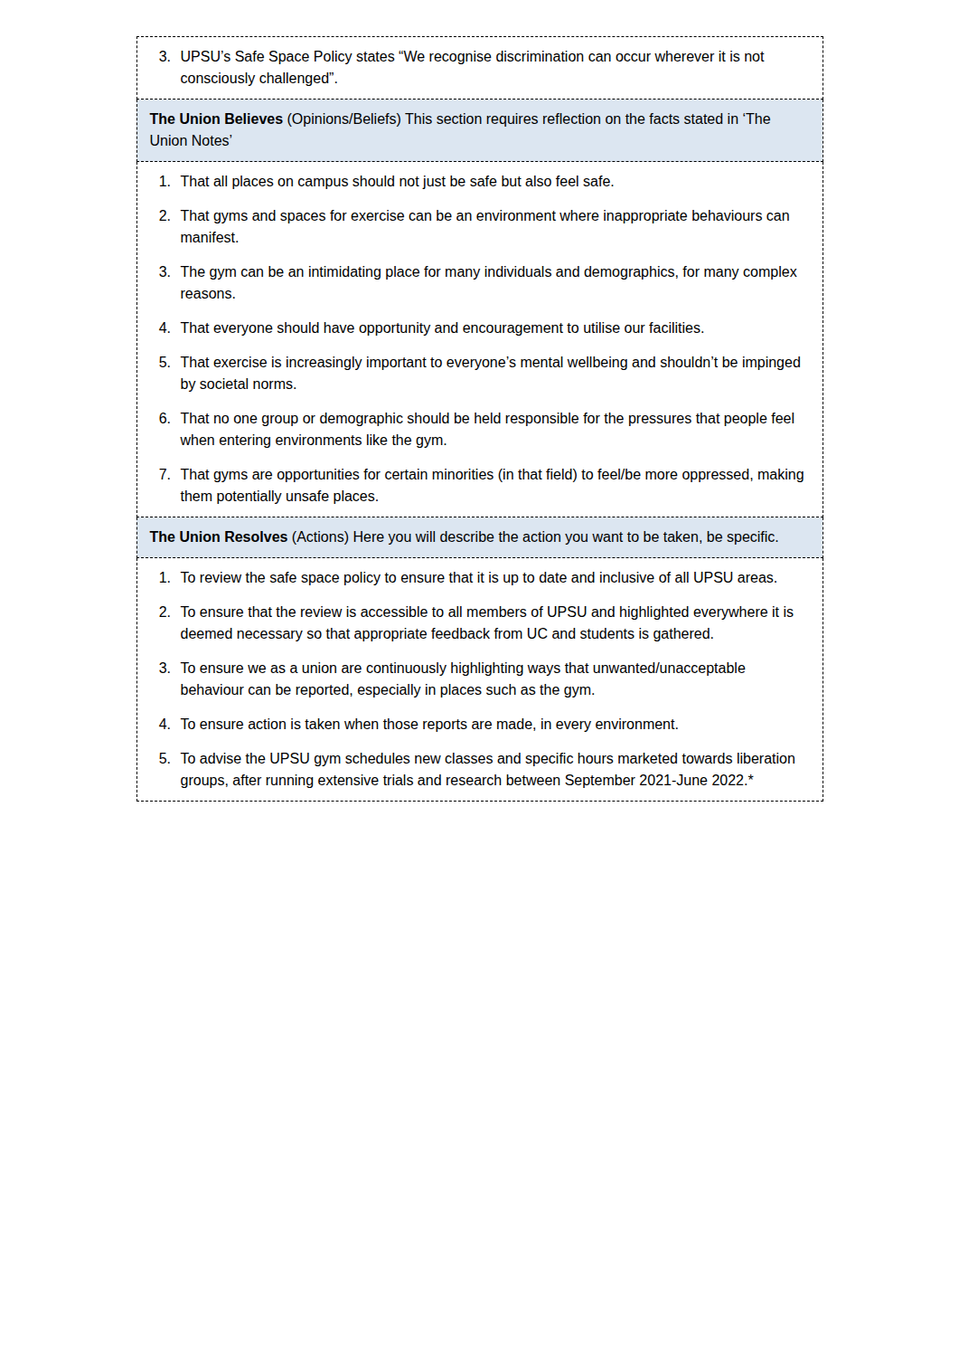| UPSU’s Safe Space Policy states “We recognise discrimination can occur wherever it is not consciously challenged”. |
| The Union Believes (Opinions/Beliefs) This section requires reflection on the facts stated in ‘The Union Notes’ |
| That all places on campus should not just be safe but also feel safe. That gyms and spaces for exercise can be an environment where inappropriate behaviours can manifest. The gym can be an intimidating place for many individuals and demographics, for many complex reasons. That everyone should have opportunity and encouragement to utilise our facilities. That exercise is increasingly important to everyone’s mental wellbeing and shouldn’t be impinged by societal norms. That no one group or demographic should be held responsible for the pressures that people feel when entering environments like the gym. That gyms are opportunities for certain minorities (in that field) to feel/be more oppressed, making them potentially unsafe places. |
| The Union Resolves (Actions) Here you will describe the action you want to be taken, be specific. |
| To review the safe space policy to ensure that it is up to date and inclusive of all UPSU areas. To ensure that the review is accessible to all members of UPSU and highlighted everywhere it is deemed necessary so that appropriate feedback from UC and students is gathered. To ensure we as a union are continuously highlighting ways that unwanted/unacceptable behaviour can be reported, especially in places such as the gym. To ensure action is taken when those reports are made, in every environment. To advise the UPSU gym schedules new classes and specific hours marketed towards liberation groups, after running extensive trials and research between September 2021-June 2022.* |